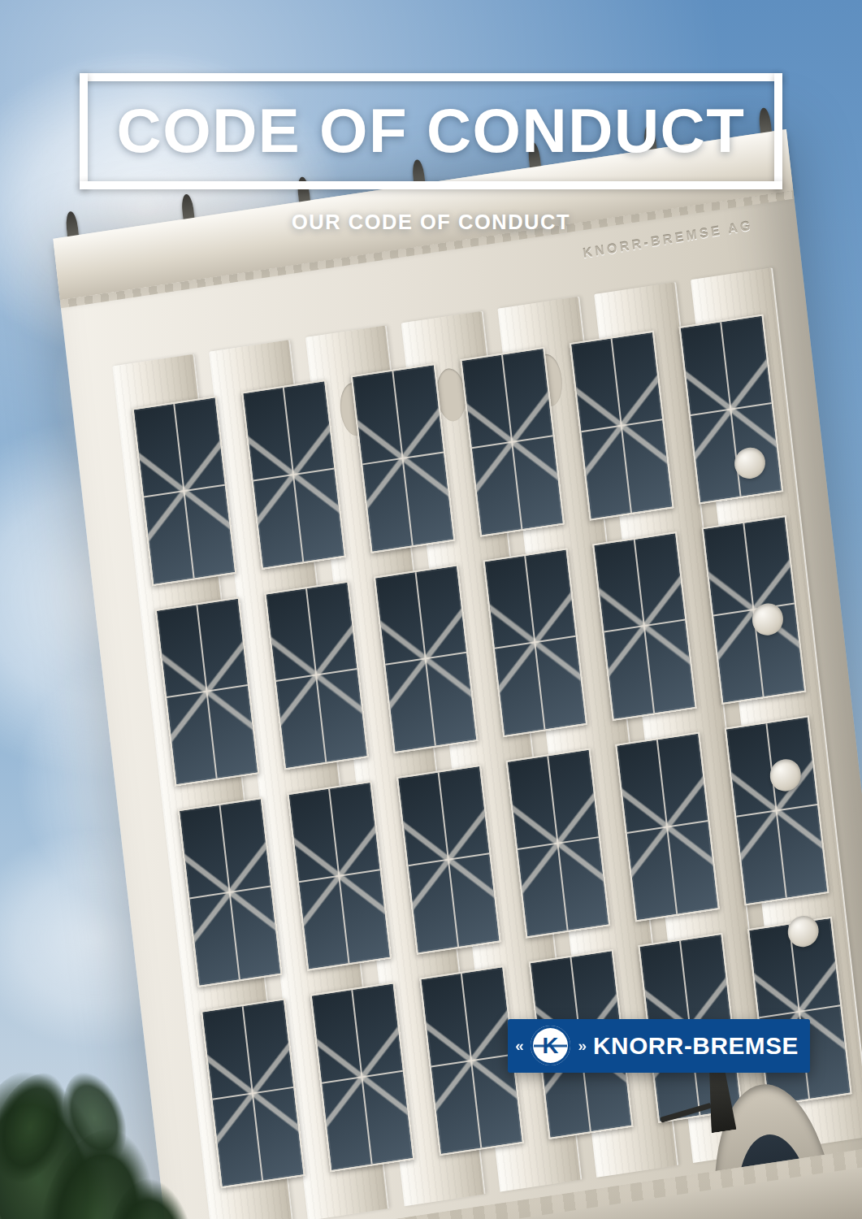KNORR-BREMSE AG
Code of Conduct
Our Code of Conduct
« » KNORR-BREMSE
Code of Conduct. Our Code of Conduct. Knorr-Bremse.